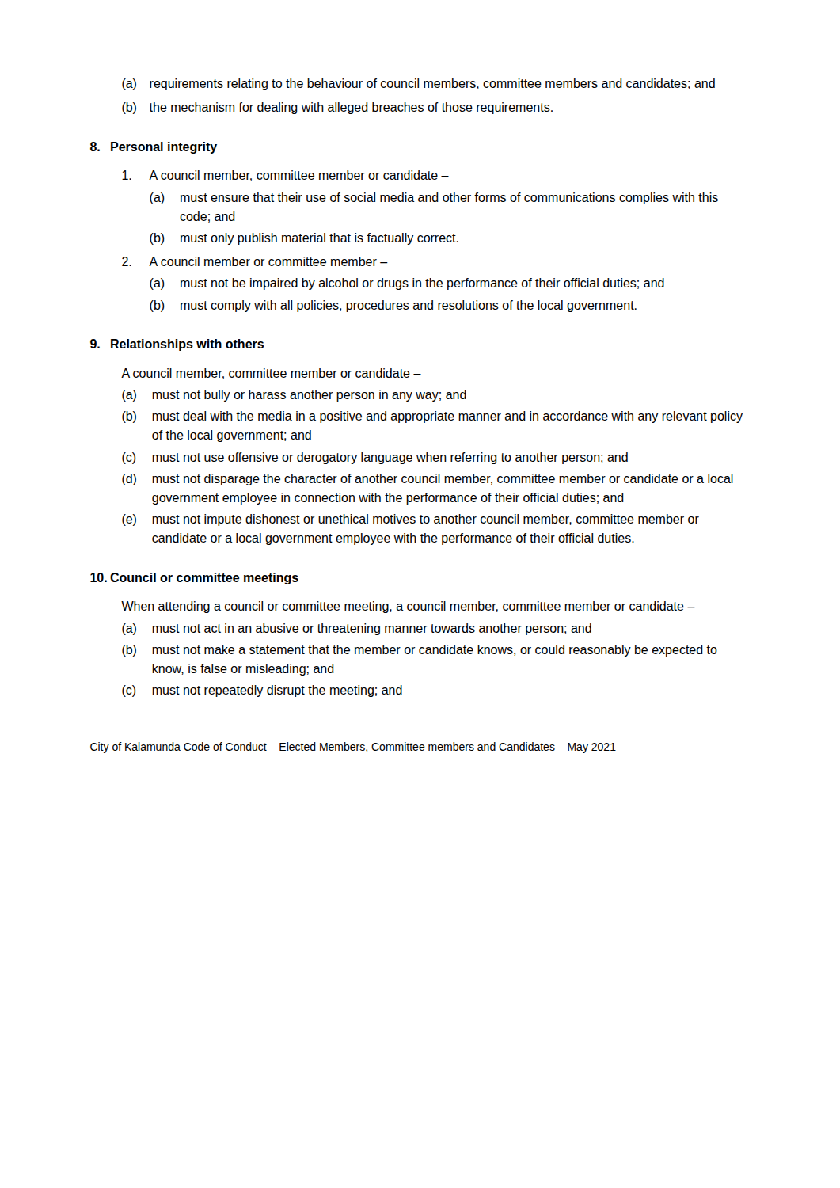(a) requirements relating to the behaviour of council members, committee members and candidates; and
(b) the mechanism for dealing with alleged breaches of those requirements.
8. Personal integrity
1. A council member, committee member or candidate –
(a) must ensure that their use of social media and other forms of communications complies with this code; and
(b) must only publish material that is factually correct.
2. A council member or committee member –
(a) must not be impaired by alcohol or drugs in the performance of their official duties; and
(b) must comply with all policies, procedures and resolutions of the local government.
9. Relationships with others
A council member, committee member or candidate –
(a) must not bully or harass another person in any way; and
(b) must deal with the media in a positive and appropriate manner and in accordance with any relevant policy of the local government; and
(c) must not use offensive or derogatory language when referring to another person; and
(d) must not disparage the character of another council member, committee member or candidate or a local government employee in connection with the performance of their official duties; and
(e) must not impute dishonest or unethical motives to another council member, committee member or candidate or a local government employee with the performance of their official duties.
10. Council or committee meetings
When attending a council or committee meeting, a council member, committee member or candidate –
(a) must not act in an abusive or threatening manner towards another person; and
(b) must not make a statement that the member or candidate knows, or could reasonably be expected to know, is false or misleading; and
(c) must not repeatedly disrupt the meeting; and
City of Kalamunda Code of Conduct – Elected Members, Committee members and Candidates – May 2021